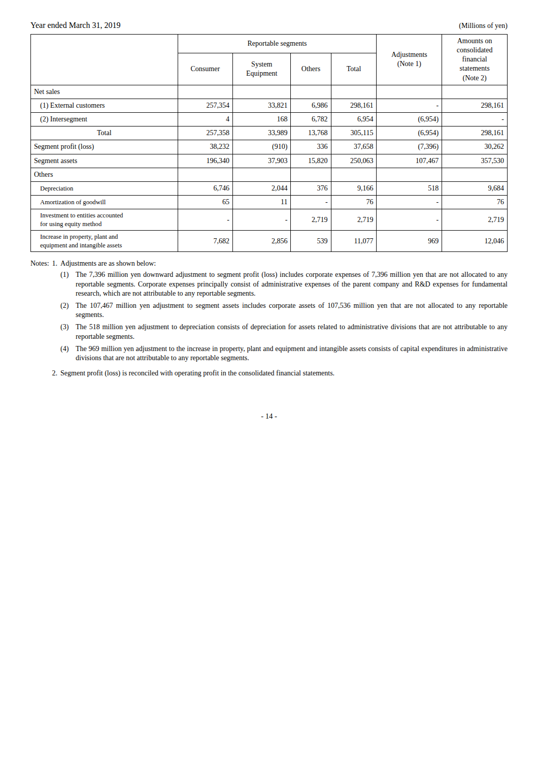Year ended March 31, 2019
(Millions of yen)
| | Reportable segments | Adjustments (Note 1) | Amounts on consolidated financial statements (Note 2) |
| --- | --- | --- | --- |
| Consumer | System Equipment | Others | Total |
| Net sales | | | | | | |
| (1) External customers | 257,354 | 33,821 | 6,986 | 298,161 | - | 298,161 |
| (2) Intersegment | 4 | 168 | 6,782 | 6,954 | (6,954) | - |
| Total | 257,358 | 33,989 | 13,768 | 305,115 | (6,954) | 298,161 |
| Segment profit (loss) | 38,232 | (910) | 336 | 37,658 | (7,396) | 30,262 |
| Segment assets | 196,340 | 37,903 | 15,820 | 250,063 | 107,467 | 357,530 |
| Others | | | | | | |
| Depreciation | 6,746 | 2,044 | 376 | 9,166 | 518 | 9,684 |
| Amortization of goodwill | 65 | 11 | - | 76 | - | 76 |
| Investment to entities accounted for using equity method | - | - | 2,719 | 2,719 | - | 2,719 |
| Increase in property, plant and equipment and intangible assets | 7,682 | 2,856 | 539 | 11,077 | 969 | 12,046 |
| Notes: | 1. | Adjustments are as shown below: (1) The 7,396 million yen downward adjustment to segment profit (loss) includes corporate expenses of 7,396 million yen that are not allocated to any reportable segments. Corporate expenses principally consist of administrative expenses of the parent company and R&D expenses for fundamental research, which are not attributable to any reportable segments. (2) The 107,467 million yen adjustment to segment assets includes corporate assets of 107,536 million yen that are not allocated to any reportable segments. (3) The 518 million yen adjustment to depreciation consists of depreciation for assets related to administrative divisions that are not attributable to any reportable segments. (4) The 969 million yen adjustment to the increase in property, plant and equipment and intangible assets consists of capital expenditures in administrative divisions that are not attributable to any reportable segments. |
| | 2. | Segment profit (loss) is reconciled with operating profit in the consolidated financial statements. |
- 14 -